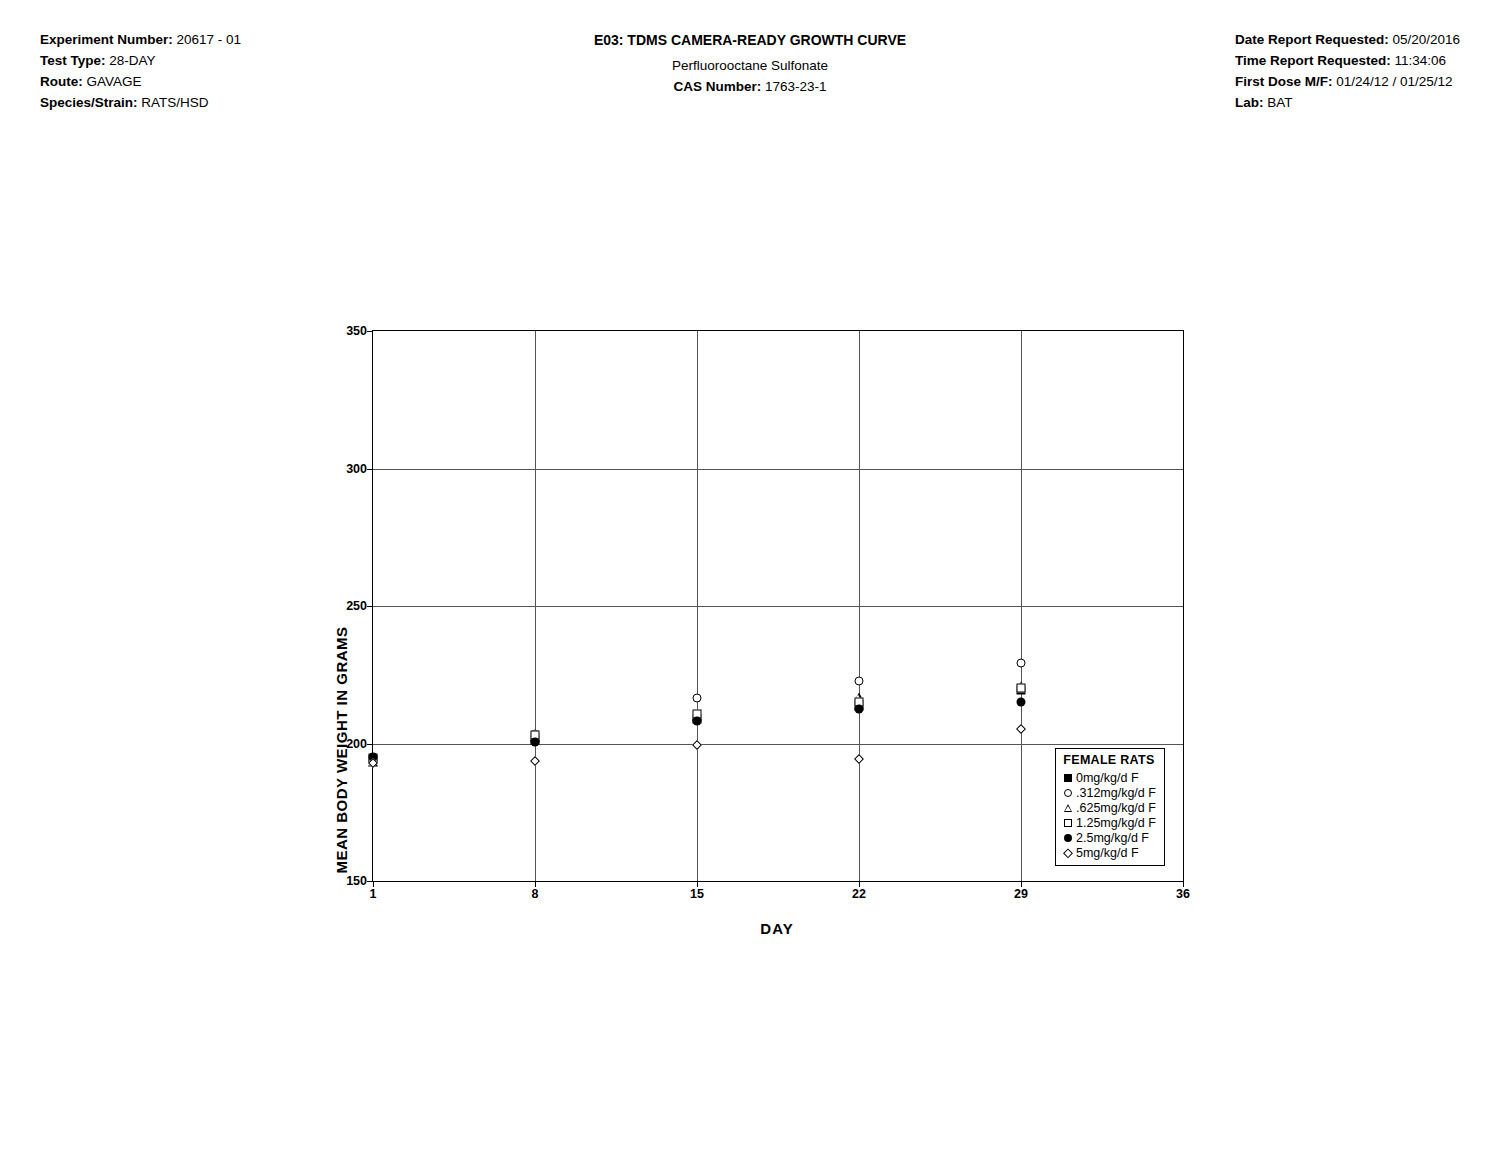Experiment Number: 20617 - 01
Test Type: 28-DAY
Route: GAVAGE
Species/Strain: RATS/HSD
E03: TDMS CAMERA-READY GROWTH CURVE
Perfluorooctane Sulfonate
CAS Number: 1763-23-1
Date Report Requested: 05/20/2016
Time Report Requested: 11:34:06
First Dose M/F: 01/24/12 / 01/25/12
Lab: BAT
MEAN BODY WEIGHT IN GRAMS
350
300
250
200
150
1
8
15
22
29
36
DAY
FEMALE RATS
0mg/kg/d F
.312mg/kg/d F
.625mg/kg/d F
1.25mg/kg/d F
2.5mg/kg/d F
5mg/kg/d F